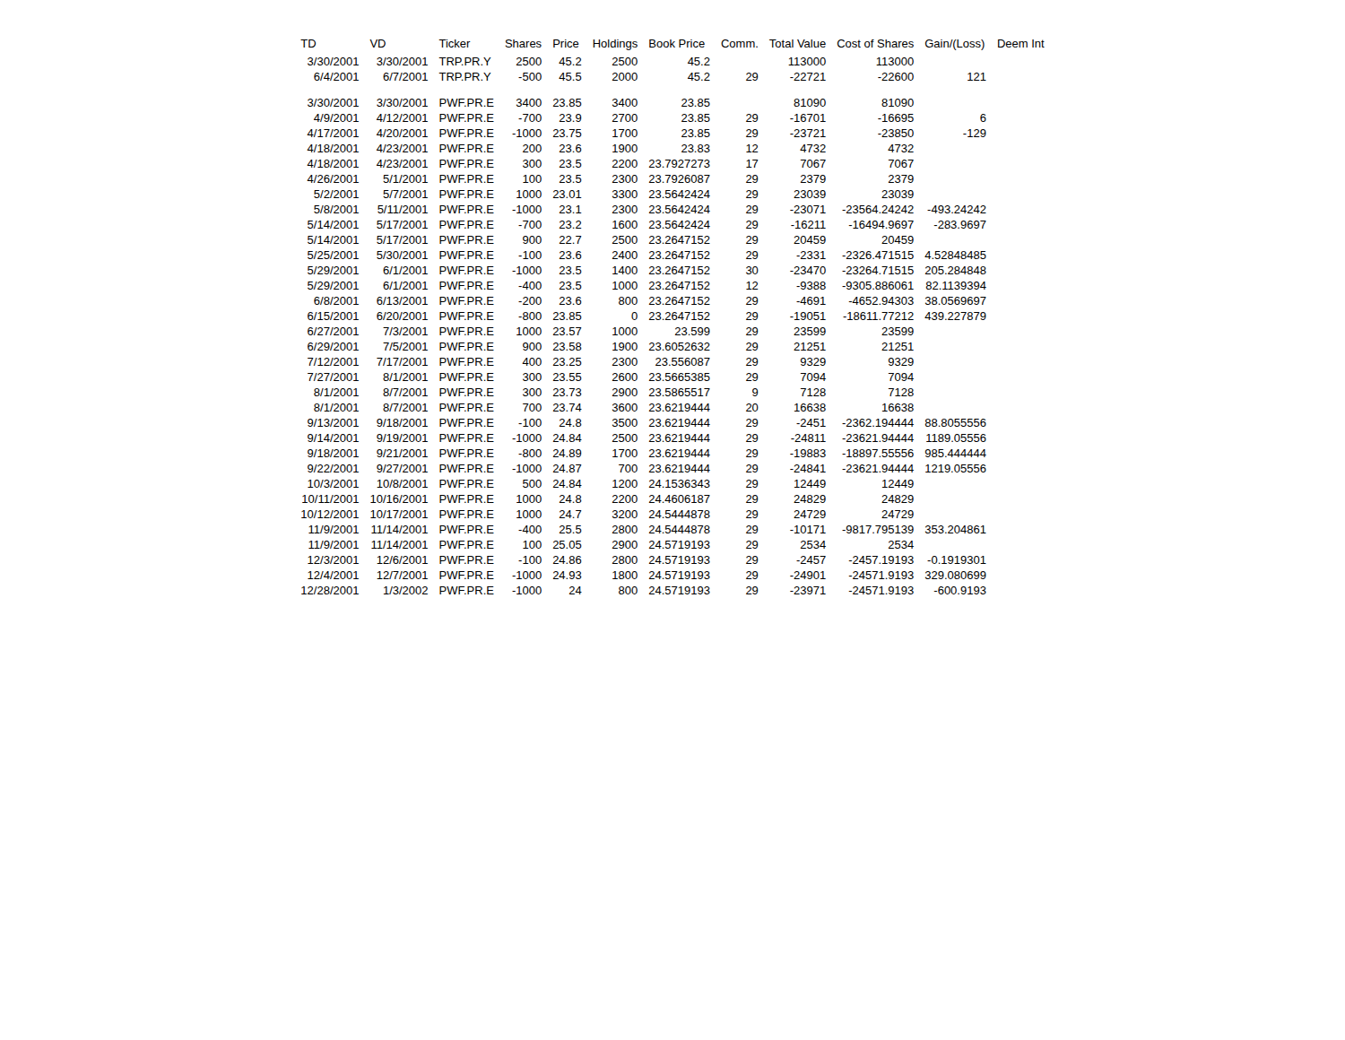| TD | VD | Ticker | Shares | Price | Holdings | Book Price | Comm. | Total Value | Cost of Shares | Gain/(Loss) | Deem Int |
| --- | --- | --- | --- | --- | --- | --- | --- | --- | --- | --- | --- |
| 3/30/2001 | 3/30/2001 | TRP.PR.Y | 2500 | 45.2 | 2500 | 45.2 | | 113000 | 113000 | | |
| 6/4/2001 | 6/7/2001 | TRP.PR.Y | -500 | 45.5 | 2000 | 45.2 | 29 | -22721 | -22600 | 121 | |
| 3/30/2001 | 3/30/2001 | PWF.PR.E | 3400 | 23.85 | 3400 | 23.85 | | 81090 | 81090 | | |
| 4/9/2001 | 4/12/2001 | PWF.PR.E | -700 | 23.9 | 2700 | 23.85 | 29 | -16701 | -16695 | 6 | |
| 4/17/2001 | 4/20/2001 | PWF.PR.E | -1000 | 23.75 | 1700 | 23.85 | 29 | -23721 | -23850 | -129 | |
| 4/18/2001 | 4/23/2001 | PWF.PR.E | 200 | 23.6 | 1900 | 23.83 | 12 | 4732 | 4732 | | |
| 4/18/2001 | 4/23/2001 | PWF.PR.E | 300 | 23.5 | 2200 | 23.7927273 | 17 | 7067 | 7067 | | |
| 4/26/2001 | 5/1/2001 | PWF.PR.E | 100 | 23.5 | 2300 | 23.7926087 | 29 | 2379 | 2379 | | |
| 5/2/2001 | 5/7/2001 | PWF.PR.E | 1000 | 23.01 | 3300 | 23.5642424 | 29 | 23039 | 23039 | | |
| 5/8/2001 | 5/11/2001 | PWF.PR.E | -1000 | 23.1 | 2300 | 23.5642424 | 29 | -23071 | -23564.24242 | -493.24242 | |
| 5/14/2001 | 5/17/2001 | PWF.PR.E | -700 | 23.2 | 1600 | 23.5642424 | 29 | -16211 | -16494.9697 | -283.9697 | |
| 5/14/2001 | 5/17/2001 | PWF.PR.E | 900 | 22.7 | 2500 | 23.2647152 | 29 | 20459 | 20459 | | |
| 5/25/2001 | 5/30/2001 | PWF.PR.E | -100 | 23.6 | 2400 | 23.2647152 | 29 | -2331 | -2326.471515 | 4.52848485 | |
| 5/29/2001 | 6/1/2001 | PWF.PR.E | -1000 | 23.5 | 1400 | 23.2647152 | 30 | -23470 | -23264.71515 | 205.284848 | |
| 5/29/2001 | 6/1/2001 | PWF.PR.E | -400 | 23.5 | 1000 | 23.2647152 | 12 | -9388 | -9305.886061 | 82.1139394 | |
| 6/8/2001 | 6/13/2001 | PWF.PR.E | -200 | 23.6 | 800 | 23.2647152 | 29 | -4691 | -4652.94303 | 38.0569697 | |
| 6/15/2001 | 6/20/2001 | PWF.PR.E | -800 | 23.85 | 0 | 23.2647152 | 29 | -19051 | -18611.77212 | 439.227879 | |
| 6/27/2001 | 7/3/2001 | PWF.PR.E | 1000 | 23.57 | 1000 | 23.599 | 29 | 23599 | 23599 | | |
| 6/29/2001 | 7/5/2001 | PWF.PR.E | 900 | 23.58 | 1900 | 23.6052632 | 29 | 21251 | 21251 | | |
| 7/12/2001 | 7/17/2001 | PWF.PR.E | 400 | 23.25 | 2300 | 23.556087 | 29 | 9329 | 9329 | | |
| 7/27/2001 | 8/1/2001 | PWF.PR.E | 300 | 23.55 | 2600 | 23.5665385 | 29 | 7094 | 7094 | | |
| 8/1/2001 | 8/7/2001 | PWF.PR.E | 300 | 23.73 | 2900 | 23.5865517 | 9 | 7128 | 7128 | | |
| 8/1/2001 | 8/7/2001 | PWF.PR.E | 700 | 23.74 | 3600 | 23.6219444 | 20 | 16638 | 16638 | | |
| 9/13/2001 | 9/18/2001 | PWF.PR.E | -100 | 24.8 | 3500 | 23.6219444 | 29 | -2451 | -2362.194444 | 88.8055556 | |
| 9/14/2001 | 9/19/2001 | PWF.PR.E | -1000 | 24.84 | 2500 | 23.6219444 | 29 | -24811 | -23621.94444 | 1189.05556 | |
| 9/18/2001 | 9/21/2001 | PWF.PR.E | -800 | 24.89 | 1700 | 23.6219444 | 29 | -19883 | -18897.55556 | 985.444444 | |
| 9/22/2001 | 9/27/2001 | PWF.PR.E | -1000 | 24.87 | 700 | 23.6219444 | 29 | -24841 | -23621.94444 | 1219.05556 | |
| 10/3/2001 | 10/8/2001 | PWF.PR.E | 500 | 24.84 | 1200 | 24.1536343 | 29 | 12449 | 12449 | | |
| 10/11/2001 | 10/16/2001 | PWF.PR.E | 1000 | 24.8 | 2200 | 24.4606187 | 29 | 24829 | 24829 | | |
| 10/12/2001 | 10/17/2001 | PWF.PR.E | 1000 | 24.7 | 3200 | 24.5444878 | 29 | 24729 | 24729 | | |
| 11/9/2001 | 11/14/2001 | PWF.PR.E | -400 | 25.5 | 2800 | 24.5444878 | 29 | -10171 | -9817.795139 | 353.204861 | |
| 11/9/2001 | 11/14/2001 | PWF.PR.E | 100 | 25.05 | 2900 | 24.5719193 | 29 | 2534 | 2534 | | |
| 12/3/2001 | 12/6/2001 | PWF.PR.E | -100 | 24.86 | 2800 | 24.5719193 | 29 | -2457 | -2457.19193 | -0.1919301 | |
| 12/4/2001 | 12/7/2001 | PWF.PR.E | -1000 | 24.93 | 1800 | 24.5719193 | 29 | -24901 | -24571.9193 | 329.080699 | |
| 12/28/2001 | 1/3/2002 | PWF.PR.E | -1000 | 24 | 800 | 24.5719193 | 29 | -23971 | -24571.9193 | -600.9193 | |